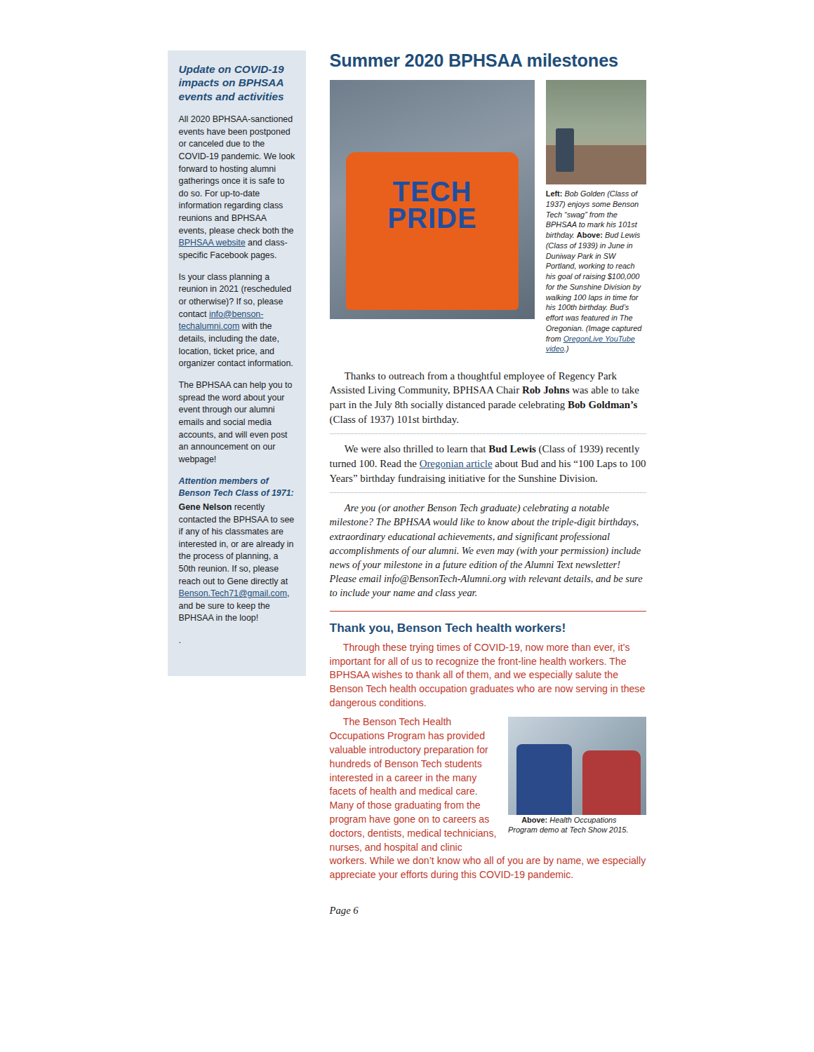Update on COVID-19 impacts on BPHSAA events and activities
All 2020 BPHSAA-sanctioned events have been postponed or canceled due to the COVID-19 pandemic. We look forward to hosting alumni gatherings once it is safe to do so. For up-to-date information regarding class reunions and BPHSAA events, please check both the BPHSAA website and class-specific Facebook pages.
Is your class planning a reunion in 2021 (rescheduled or otherwise)? If so, please contact info@benson-techalumni.com with the details, including the date, location, ticket price, and organizer contact information.
The BPHSAA can help you to spread the word about your event through our alumni emails and social media accounts, and will even post an announcement on our webpage!
Attention members of Benson Tech Class of 1971:
Gene Nelson recently contacted the BPHSAA to see if any of his classmates are interested in, or are already in the process of planning, a 50th reunion. If so, please reach out to Gene directly at Benson.Tech71@gmail.com, and be sure to keep the BPHSAA in the loop!
.
Summer 2020 BPHSAA milestones
Left: Bob Golden (Class of 1937) enjoys some Benson Tech “swag” from the BPHSAA to mark his 101st birthday. Above: Bud Lewis (Class of 1939) in June in Duniway Park in SW Portland, working to reach his goal of raising $100,000 for the Sunshine Division by walking 100 laps in time for his 100th birthday. Bud’s effort was featured in The Oregonian. (Image captured from OregonLive YouTube video.)
Thanks to outreach from a thoughtful employee of Regency Park Assisted Living Community, BPHSAA Chair Rob Johns was able to take part in the July 8th socially distanced parade celebrating Bob Goldman’s (Class of 1937) 101st birthday.
We were also thrilled to learn that Bud Lewis (Class of 1939) recently turned 100. Read the Oregonian article about Bud and his “100 Laps to 100 Years” birthday fundraising initiative for the Sunshine Division.
Are you (or another Benson Tech graduate) celebrating a notable milestone? The BPHSAA would like to know about the triple-digit birthdays, extraordinary educational achievements, and significant professional accomplishments of our alumni. We even may (with your permission) include news of your milestone in a future edition of the Alumni Text newsletter! Please email info@BensonTech-Alumni.org with relevant details, and be sure to include your name and class year.
Thank you, Benson Tech health workers!
Through these trying times of COVID-19, now more than ever, it’s important for all of us to recognize the front-line health workers. The BPHSAA wishes to thank all of them, and we especially salute the Benson Tech health occupation graduates who are now serving in these dangerous conditions.
Above: Health Occupations Program demo at Tech Show 2015.
The Benson Tech Health Occupations Program has provided valuable introductory preparation for hundreds of Benson Tech students interested in a career in the many facets of health and medical care. Many of those graduating from the program have gone on to careers as doctors, dentists, medical technicians, nurses, and hospital and clinic workers. While we don’t know who all of you are by name, we especially appreciate your efforts during this COVID-19 pandemic.
Page 6